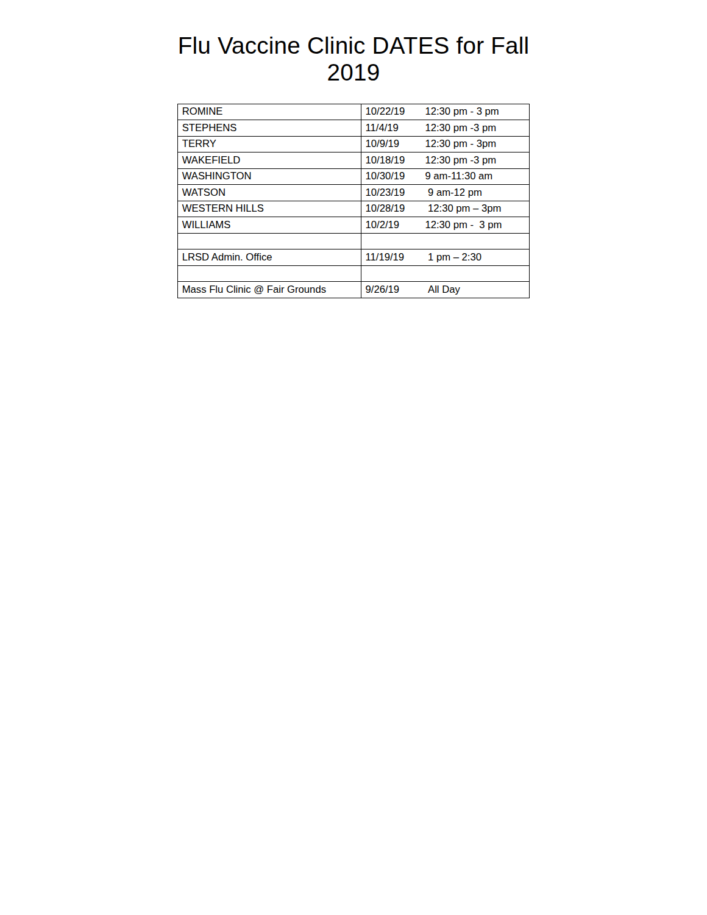Flu Vaccine Clinic DATES for Fall 2019
| ROMINE | 10/22/19 12:30 pm - 3 pm |
| STEPHENS | 11/4/19 12:30 pm -3 pm |
| TERRY | 10/9/19 12:30 pm - 3pm |
| WAKEFIELD | 10/18/19 12:30 pm -3 pm |
| WASHINGTON | 10/30/19 9 am-11:30 am |
| WATSON | 10/23/19 9 am-12 pm |
| WESTERN HILLS | 10/28/19 12:30 pm – 3pm |
| WILLIAMS | 10/2/19 12:30 pm - 3 pm |
| LRSD Admin. Office | 11/19/19 1 pm – 2:30 |
| Mass Flu Clinic @ Fair Grounds | 9/26/19 All Day |